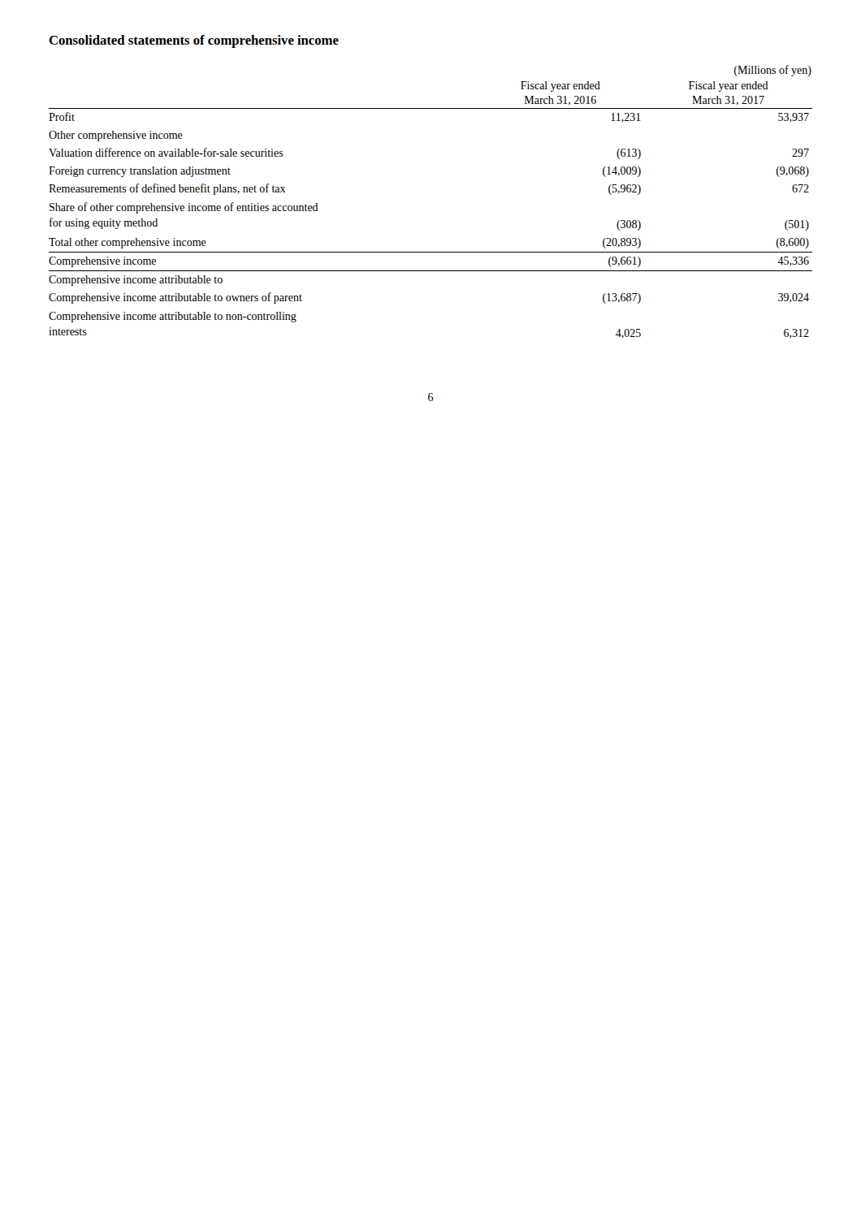Consolidated statements of comprehensive income
| | (Millions of yen) |
| | Fiscal year ended | Fiscal year ended |
| | March 31, 2016 | March 31, 2017 |
| Profit | 11,231 | 53,937 |
| Other comprehensive income | | |
| Valuation difference on available-for-sale securities | (613) | 297 |
| Foreign currency translation adjustment | (14,009) | (9,068) |
| Remeasurements of defined benefit plans, net of tax | (5,962) | 672 |
| Share of other comprehensive income of entities accounted for using equity method | (308) | (501) |
| Total other comprehensive income | (20,893) | (8,600) |
| Comprehensive income | (9,661) | 45,336 |
| Comprehensive income attributable to | | |
| Comprehensive income attributable to owners of parent | (13,687) | 39,024 |
| Comprehensive income attributable to non-controlling interests | 4,025 | 6,312 |
6